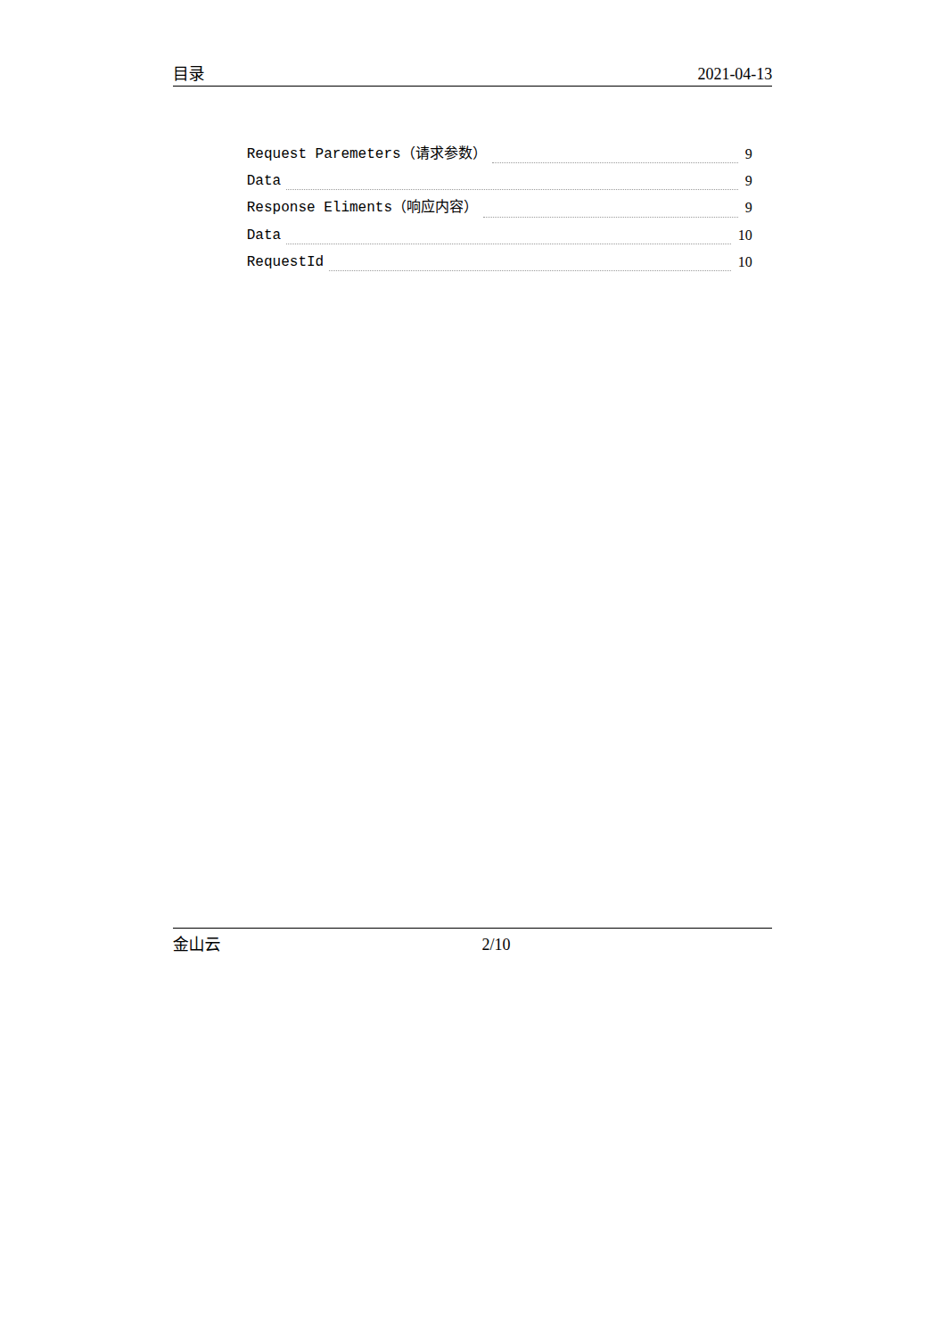目录
2021-04-13
Request Paremeters（请求参数） 9
Data 9
Response Eliments（响应内容） 9
Data 10
RequestId 10
金山云
2/10